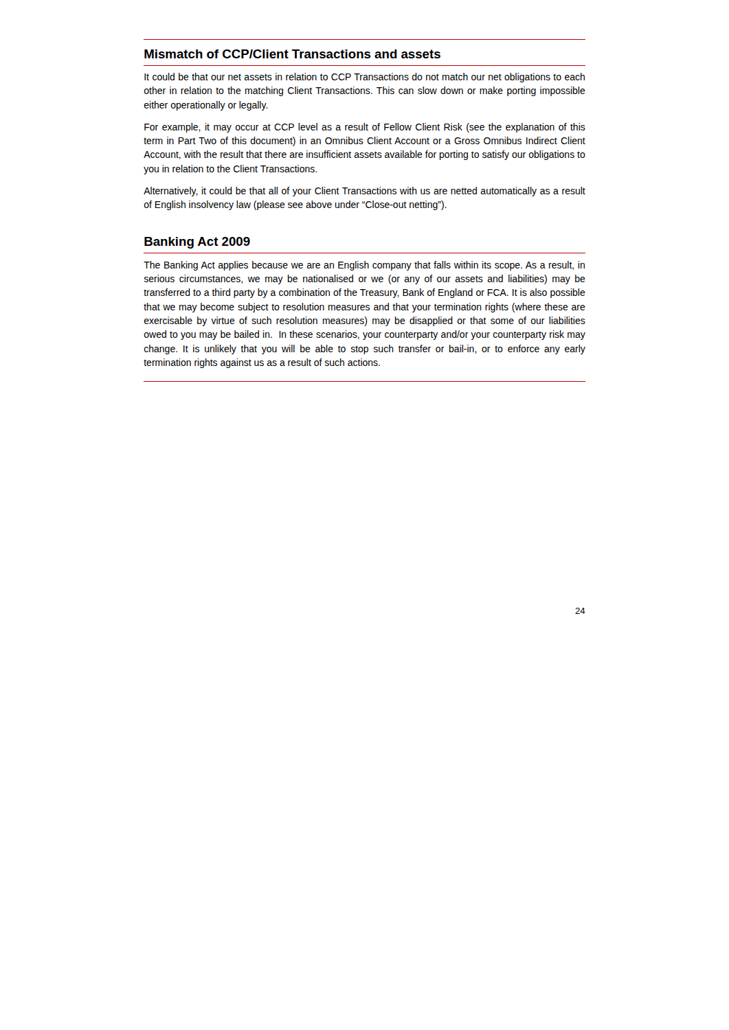Mismatch of CCP/Client Transactions and assets
It could be that our net assets in relation to CCP Transactions do not match our net obligations to each other in relation to the matching Client Transactions. This can slow down or make porting impossible either operationally or legally.
For example, it may occur at CCP level as a result of Fellow Client Risk (see the explanation of this term in Part Two of this document) in an Omnibus Client Account or a Gross Omnibus Indirect Client Account, with the result that there are insufficient assets available for porting to satisfy our obligations to you in relation to the Client Transactions.
Alternatively, it could be that all of your Client Transactions with us are netted automatically as a result of English insolvency law (please see above under “Close-out netting”).
Banking Act 2009
The Banking Act applies because we are an English company that falls within its scope. As a result, in serious circumstances, we may be nationalised or we (or any of our assets and liabilities) may be transferred to a third party by a combination of the Treasury, Bank of England or FCA. It is also possible that we may become subject to resolution measures and that your termination rights (where these are exercisable by virtue of such resolution measures) may be disapplied or that some of our liabilities owed to you may be bailed in. In these scenarios, your counterparty and/or your counterparty risk may change. It is unlikely that you will be able to stop such transfer or bail-in, or to enforce any early termination rights against us as a result of such actions.
24